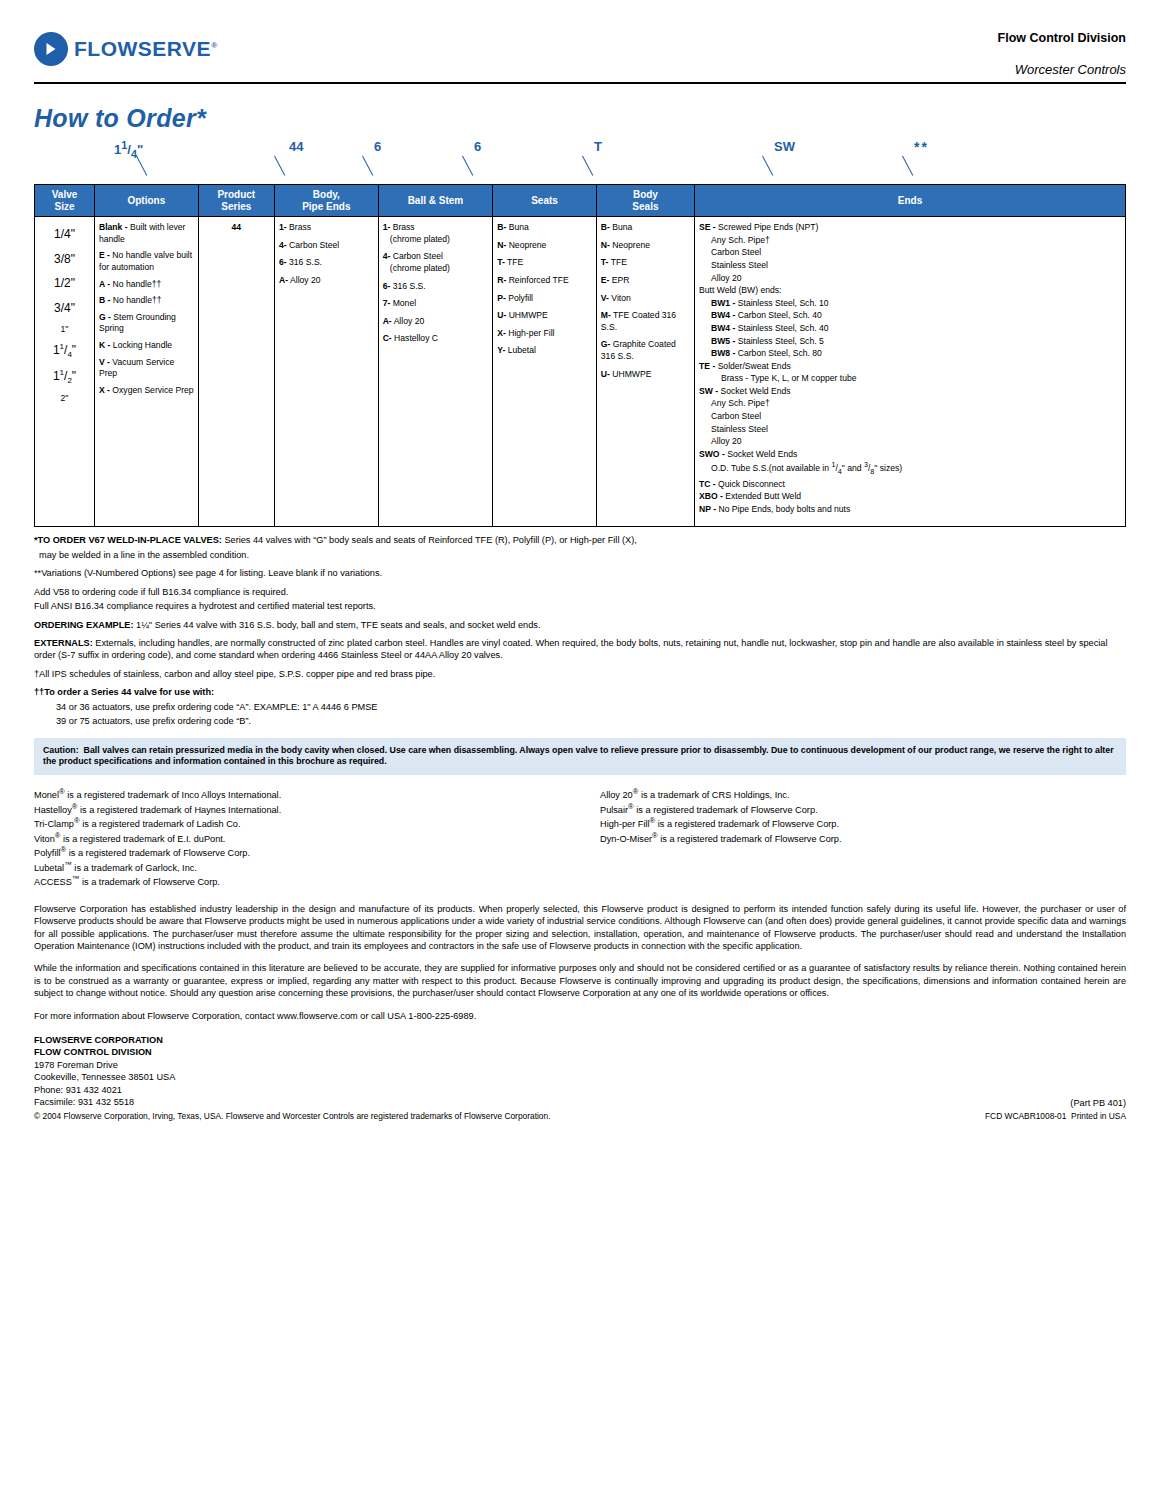FLOWSERVE®
Flow Control Division
Worcester Controls
How to Order*
11/4" 44 6 6 T SW **
| Valve Size | Options | Product Series | Body, Pipe Ends | Ball & Stem | Seats | Body Seals | Ends |
| --- | --- | --- | --- | --- | --- | --- | --- |
| 1/4" 3/8" 1/2" 3/4" 1" 1 1 / 4 " 1 1 / 2 " 2" | Blank - Built with lever handle E - No handle valve built for automation A - No handle†† B - No handle†† G - Stem Grounding Spring K - Locking Handle V - Vacuum Service Prep X - Oxygen Service Prep | 44 | 1- Brass 4- Carbon Steel 6- 316 S.S. A- Alloy 20 | 1- Brass (chrome plated) 4- Carbon Steel (chrome plated) 6- 316 S.S. 7- Monel A- Alloy 20 C- Hastelloy C | B- Buna N- Neoprene T- TFE R- Reinforced TFE P- Polyfill U- UHMWPE X- High-per Fill Y- Lubetal | B- Buna N- Neoprene T- TFE E- EPR V- Viton M- TFE Coated 316 S.S. G- Graphite Coated 316 S.S. U- UHMWPE | SE - Screwed Pipe Ends (NPT) Any Sch. Pipe† Carbon Steel Stainless Steel Alloy 20 Butt Weld (BW) ends: BW1 - Stainless Steel, Sch. 10 BW4 - Carbon Steel, Sch. 40 BW4 - Stainless Steel, Sch. 40 BW5 - Stainless Steel, Sch. 5 BW8 - Carbon Steel, Sch. 80 TE - Solder/Sweat Ends Brass - Type K, L, or M copper tube SW - Socket Weld Ends Any Sch. Pipe† Carbon Steel Stainless Steel Alloy 20 SWO - Socket Weld Ends O.D. Tube S.S.(not available in 1 / 4 " and 3 / 8 " sizes) TC - Quick Disconnect XBO - Extended Butt Weld NP - No Pipe Ends, body bolts and nuts |
*TO ORDER V67 WELD-IN-PLACE VALVES: Series 44 valves with “G” body seals and seats of Reinforced TFE (R), Polyfill (P), or High-per Fill (X),
may be welded in a line in the assembled condition.
**Variations (V-Numbered Options) see page 4 for listing. Leave blank if no variations.
Add V58 to ordering code if full B16.34 compliance is required.
Full ANSI B16.34 compliance requires a hydrotest and certified material test reports.
ORDERING EXAMPLE: 1¼" Series 44 valve with 316 S.S. body, ball and stem, TFE seats and seals, and socket weld ends.
EXTERNALS: Externals, including handles, are normally constructed of zinc plated carbon steel. Handles are vinyl coated. When required, the body bolts, nuts, retaining nut, handle nut, lockwasher, stop pin and handle are also available in stainless steel by special order (S-7 suffix in ordering code), and come standard when ordering 4466 Stainless Steel or 44AA Alloy 20 valves.
†All IPS schedules of stainless, carbon and alloy steel pipe, S.P.S. copper pipe and red brass pipe.
††To order a Series 44 valve for use with:
34 or 36 actuators, use prefix ordering code “A”. EXAMPLE: 1" A 4446 6 PMSE
39 or 75 actuators, use prefix ordering code “B”.
Caution: Ball valves can retain pressurized media in the body cavity when closed. Use care when disassembling. Always open valve to relieve pressure prior to disassembly. Due to continuous development of our product range, we reserve the right to alter the product specifications and information contained in this brochure as required.
Monel® is a registered trademark of Inco Alloys International.
Hastelloy® is a registered trademark of Haynes International.
Tri-Clamp® is a registered trademark of Ladish Co.
Viton® is a registered trademark of E.I. duPont.
Polyfill® is a registered trademark of Flowserve Corp.
Lubetal™ is a trademark of Garlock, Inc.
ACCESS™ is a trademark of Flowserve Corp.
Alloy 20® is a trademark of CRS Holdings, Inc.
Pulsair® is a registered trademark of Flowserve Corp.
High-per Fill® is a registered trademark of Flowserve Corp.
Dyn-O-Miser® is a registered trademark of Flowserve Corp.
Flowserve Corporation has established industry leadership in the design and manufacture of its products. When properly selected, this Flowserve product is designed to perform its intended function safely during its useful life. However, the purchaser or user of Flowserve products should be aware that Flowserve products might be used in numerous applications under a wide variety of industrial service conditions. Although Flowserve can (and often does) provide general guidelines, it cannot provide specific data and warnings for all possible applications. The purchaser/user must therefore assume the ultimate responsibility for the proper sizing and selection, installation, operation, and maintenance of Flowserve products. The purchaser/user should read and understand the Installation Operation Maintenance (IOM) instructions included with the product, and train its employees and contractors in the safe use of Flowserve products in connection with the specific application.
While the information and specifications contained in this literature are believed to be accurate, they are supplied for informative purposes only and should not be considered certified or as a guarantee of satisfactory results by reliance therein. Nothing contained herein is to be construed as a warranty or guarantee, express or implied, regarding any matter with respect to this product. Because Flowserve is continually improving and upgrading its product design, the specifications, dimensions and information contained herein are subject to change without notice. Should any question arise concerning these provisions, the purchaser/user should contact Flowserve Corporation at any one of its worldwide operations or offices.
For more information about Flowserve Corporation, contact www.flowserve.com or call USA 1-800-225-6989.
FLOWSERVE CORPORATION
FLOW CONTROL DIVISION
1978 Foreman Drive
Cookeville, Tennessee 38501 USA
Phone: 931 432 4021
Facsimile: 931 432 5518
(Part PB 401)
© 2004 Flowserve Corporation, Irving, Texas, USA. Flowserve and Worcester Controls are registered trademarks of Flowserve Corporation.
FCD WCABR1008-01 Printed in USA